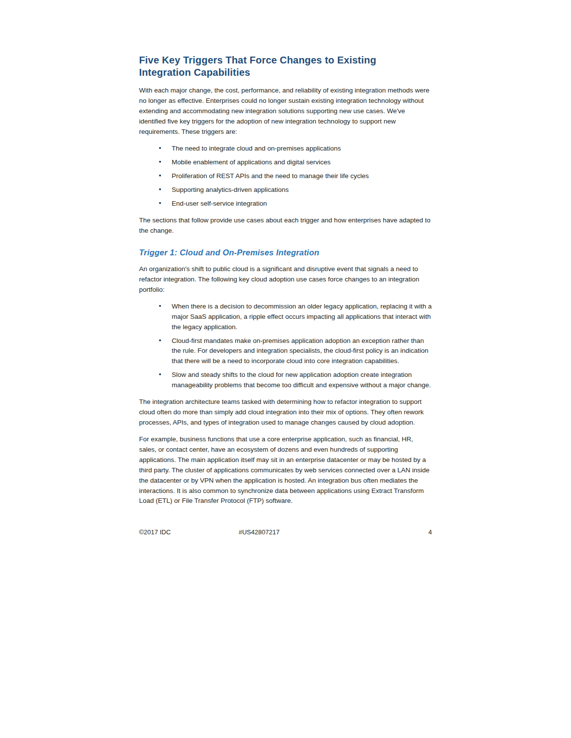Five Key Triggers That Force Changes to Existing
Integration Capabilities
With each major change, the cost, performance, and reliability of existing integration methods were no longer as effective. Enterprises could no longer sustain existing integration technology without extending and accommodating new integration solutions supporting new use cases. We've identified five key triggers for the adoption of new integration technology to support new requirements. These triggers are:
The need to integrate cloud and on-premises applications
Mobile enablement of applications and digital services
Proliferation of REST APIs and the need to manage their life cycles
Supporting analytics-driven applications
End-user self-service integration
The sections that follow provide use cases about each trigger and how enterprises have adapted to the change.
Trigger 1: Cloud and On-Premises Integration
An organization's shift to public cloud is a significant and disruptive event that signals a need to refactor integration. The following key cloud adoption use cases force changes to an integration portfolio:
When there is a decision to decommission an older legacy application, replacing it with a major SaaS application, a ripple effect occurs impacting all applications that interact with the legacy application.
Cloud-first mandates make on-premises application adoption an exception rather than the rule. For developers and integration specialists, the cloud-first policy is an indication that there will be a need to incorporate cloud into core integration capabilities.
Slow and steady shifts to the cloud for new application adoption create integration manageability problems that become too difficult and expensive without a major change.
The integration architecture teams tasked with determining how to refactor integration to support cloud often do more than simply add cloud integration into their mix of options. They often rework processes, APIs, and types of integration used to manage changes caused by cloud adoption.
For example, business functions that use a core enterprise application, such as financial, HR, sales, or contact center, have an ecosystem of dozens and even hundreds of supporting applications. The main application itself may sit in an enterprise datacenter or may be hosted by a third party. The cluster of applications communicates by web services connected over a LAN inside the datacenter or by VPN when the application is hosted. An integration bus often mediates the interactions. It is also common to synchronize data between applications using Extract Transform Load (ETL) or File Transfer Protocol (FTP) software.
©2017 IDC
#US42807217
4